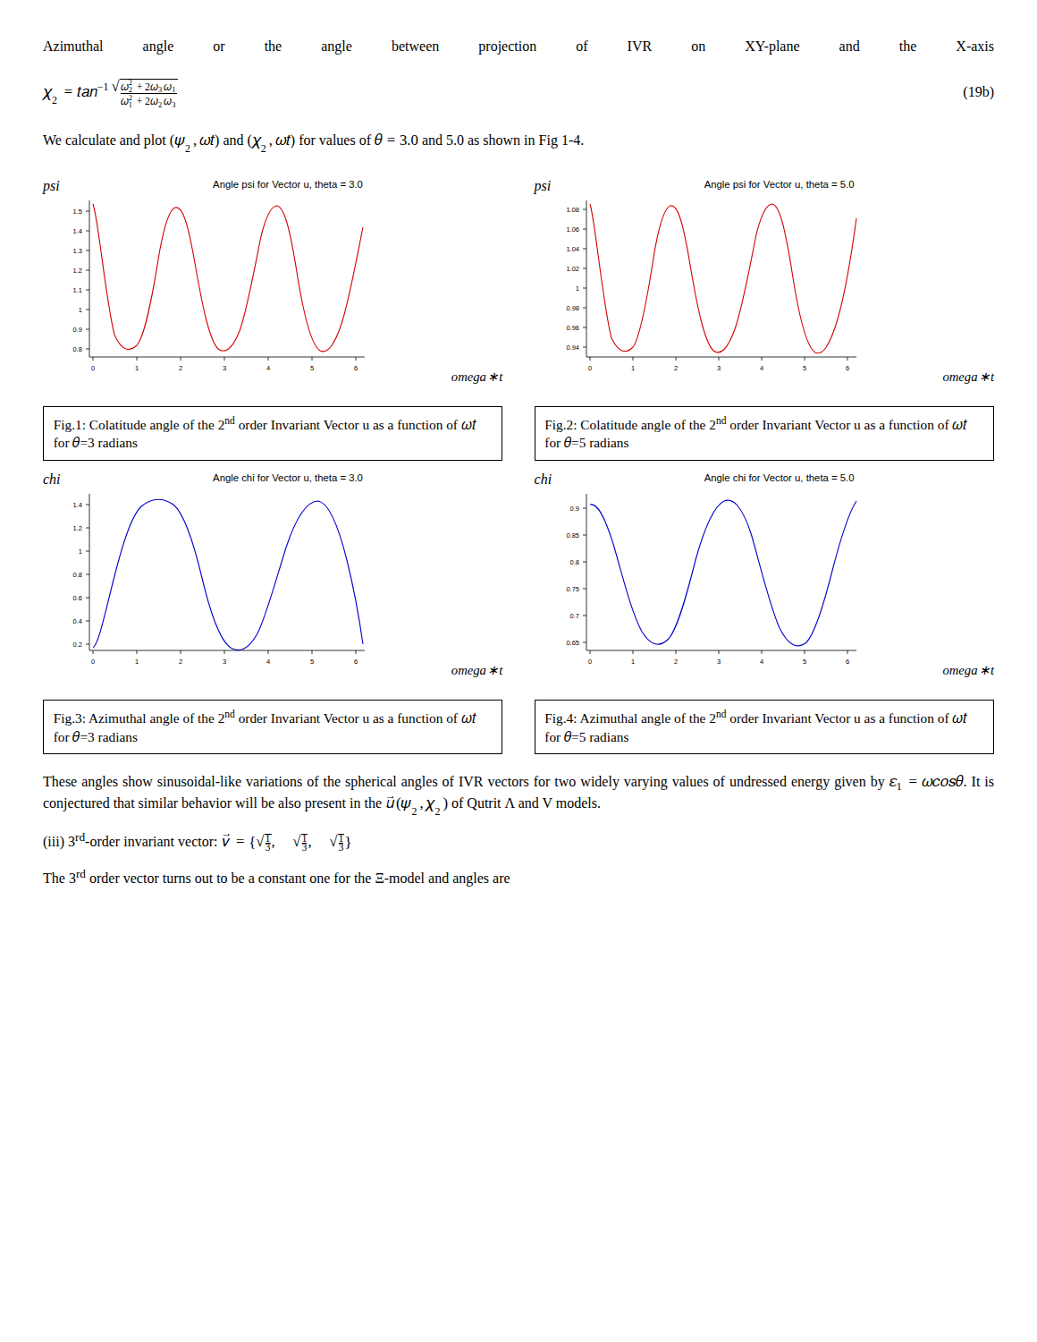Azimuthal angle or the angle between projection of IVR on XY-plane and the X-axis
χ2 = tan−1 ω22 +2ω3ω1 ω12 +2ω2ω3
(19b)
We calculate and plot (ψ2,ωt) and (χ2,ωt) for values of θ=3.0 and 5.0 as shown in Fig 1-4.
psi Angle psi for Vector u, theta = 3.0 1.5 1.4 1.3 1.2 1.1 1 0.9 0.8 0 1 2 3 4 5 6 omega ∗ t
Fig.1: Colatitude angle of the 2nd order Invariant Vector u as a function of ωt for θ=3 radians
psi Angle psi for Vector u, theta = 5.0 1.08 1.06 1.04 1.02 1 0.98 0.96 0.94 0 1 2 3 4 5 6 omega ∗ t
Fig.2: Colatitude angle of the 2nd order Invariant Vector u as a function of ωt for θ=5 radians
chi Angle chi for Vector u, theta = 3.0 1.4 1.2 1 0.8 0.6 0.4 0.2 0 1 2 3 4 5 6 omega ∗ t
Fig.3: Azimuthal angle of the 2nd order Invariant Vector u as a function of ωt for θ=3 radians
chi Angle chi for Vector u, theta = 5.0 0.9 0.85 0.8 0.75 0.7 0.65 0 1 2 3 4 5 6 omega ∗ t
Fig.4: Azimuthal angle of the 2nd order Invariant Vector u as a function of ωt for θ=5 radians
These angles show sinusoidal-like variations of the spherical angles of IVR vectors for two widely varying values of undressed energy given by ε1=ωcosθ. It is conjectured that similar behavior will be also present in the u→(ψ2,χ2) of Qutrit Λ and V models.
(iii) 3rd-order invariant vector: v→ = { 13 , 13 , 13 }
The 3rd order vector turns out to be a constant one for the Ξ-model and angles are